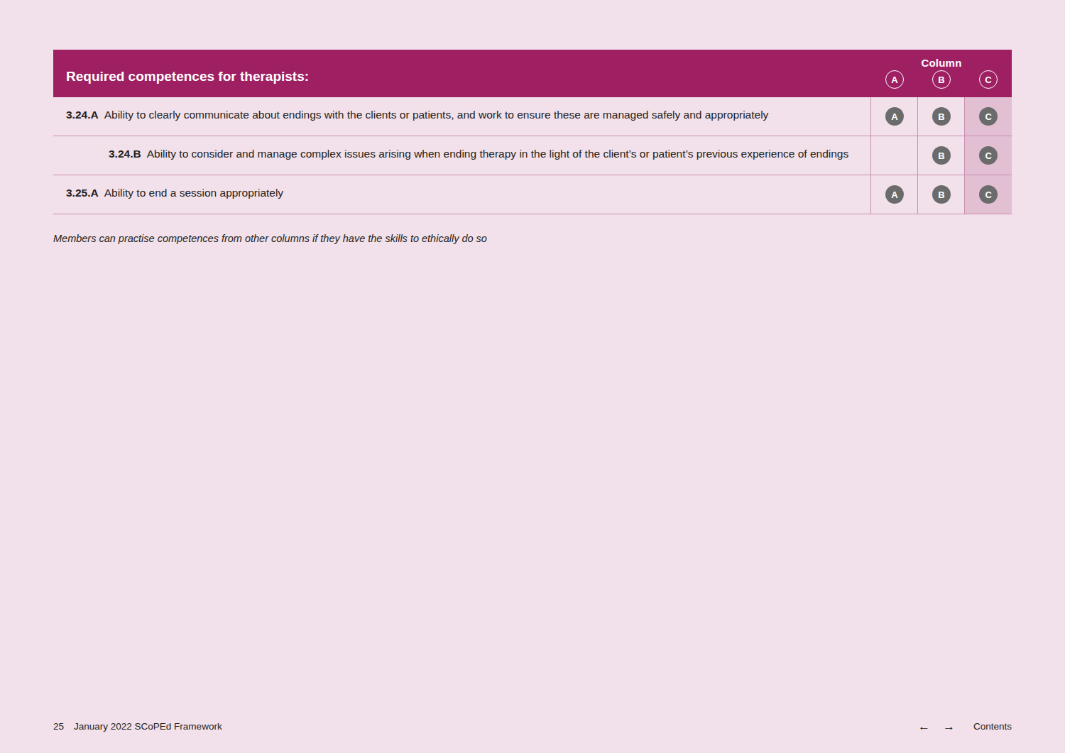| Required competences for therapists: | Column |
| --- | --- |
| A | B | C |
| 3.24.A Ability to clearly communicate about endings with the clients or patients, and work to ensure these are managed safely and appropriately | A | B | C |
| 3.24.B Ability to consider and manage complex issues arising when ending therapy in the light of the client’s or patient’s previous experience of endings | | B | C |
| 3.25.A Ability to end a session appropriately | A | B | C |
Members can practise competences from other columns if they have the skills to ethically do so
25 January 2022 SCoPEd Framework
← →
Contents